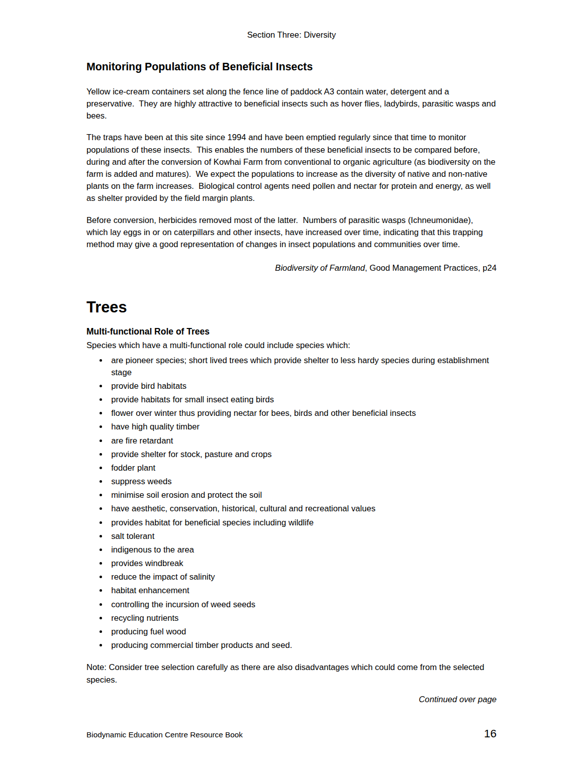Section Three: Diversity
Monitoring Populations of Beneficial Insects
Yellow ice-cream containers set along the fence line of paddock A3 contain water, detergent and a preservative. They are highly attractive to beneficial insects such as hover flies, ladybirds, parasitic wasps and bees.
The traps have been at this site since 1994 and have been emptied regularly since that time to monitor populations of these insects. This enables the numbers of these beneficial insects to be compared before, during and after the conversion of Kowhai Farm from conventional to organic agriculture (as biodiversity on the farm is added and matures). We expect the populations to increase as the diversity of native and non-native plants on the farm increases. Biological control agents need pollen and nectar for protein and energy, as well as shelter provided by the field margin plants.
Before conversion, herbicides removed most of the latter. Numbers of parasitic wasps (Ichneumonidae), which lay eggs in or on caterpillars and other insects, have increased over time, indicating that this trapping method may give a good representation of changes in insect populations and communities over time.
Biodiversity of Farmland, Good Management Practices, p24
Trees
Multi-functional Role of Trees
Species which have a multi-functional role could include species which:
are pioneer species; short lived trees which provide shelter to less hardy species during establishment stage
provide bird habitats
provide habitats for small insect eating birds
flower over winter thus providing nectar for bees, birds and other beneficial insects
have high quality timber
are fire retardant
provide shelter for stock, pasture and crops
fodder plant
suppress weeds
minimise soil erosion and protect the soil
have aesthetic, conservation, historical, cultural and recreational values
provides habitat for beneficial species including wildlife
salt tolerant
indigenous to the area
provides windbreak
reduce the impact of salinity
habitat enhancement
controlling the incursion of weed seeds
recycling nutrients
producing fuel wood
producing commercial timber products and seed.
Note: Consider tree selection carefully as there are also disadvantages which could come from the selected species.
Continued over page
Biodynamic Education Centre Resource Book 16